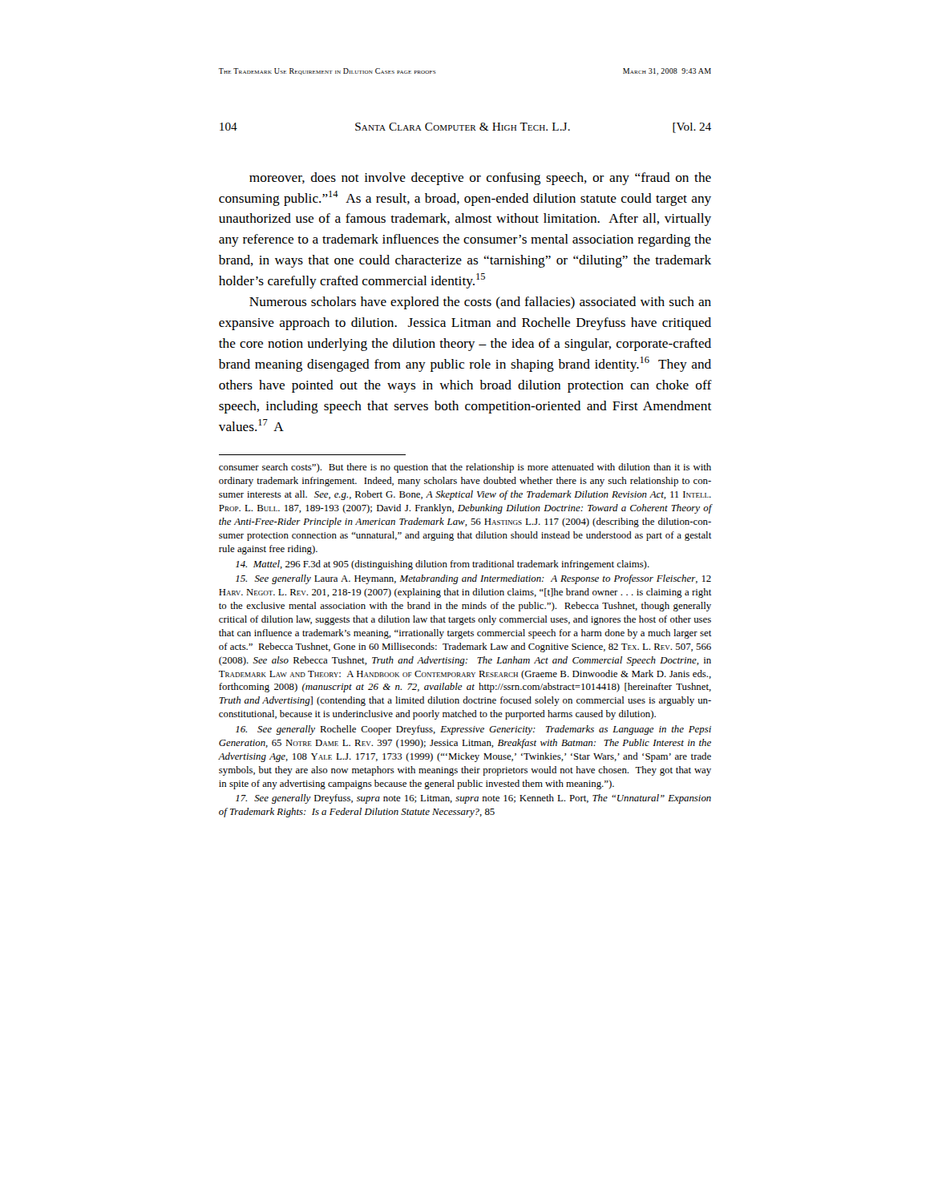The Trademark Use Requirement in Dilution Cases page proofs March 31, 2008 9:43 AM
104 Santa Clara Computer & High Tech. L.J. [Vol. 24
moreover, does not involve deceptive or confusing speech, or any “fraud on the consuming public.”14 As a result, a broad, open-ended dilution statute could target any unauthorized use of a famous trademark, almost without limitation. After all, virtually any reference to a trademark influences the consumer’s mental association regarding the brand, in ways that one could characterize as “tarnishing” or “diluting” the trademark holder’s carefully crafted commercial identity.15
Numerous scholars have explored the costs (and fallacies) associated with such an expansive approach to dilution. Jessica Litman and Rochelle Dreyfuss have critiqued the core notion underlying the dilution theory – the idea of a singular, corporate-crafted brand meaning disengaged from any public role in shaping brand identity.16 They and others have pointed out the ways in which broad dilution protection can choke off speech, including speech that serves both competition-oriented and First Amendment values.17 A
consumer search costs”). But there is no question that the relationship is more attenuated with dilution than it is with ordinary trademark infringement. Indeed, many scholars have doubted whether there is any such relationship to consumer interests at all. See, e.g., Robert G. Bone, A Skeptical View of the Trademark Dilution Revision Act, 11 Intell. Prop. L. Bull. 187, 189-193 (2007); David J. Franklyn, Debunking Dilution Doctrine: Toward a Coherent Theory of the Anti-Free-Rider Principle in American Trademark Law, 56 Hastings L.J. 117 (2004) (describing the dilution-consumer protection connection as “unnatural,” and arguing that dilution should instead be understood as part of a gestalt rule against free riding).
14. Mattel, 296 F.3d at 905 (distinguishing dilution from traditional trademark infringement claims).
15. See generally Laura A. Heymann, Metabranding and Intermediation: A Response to Professor Fleischer, 12 Harv. Negot. L. Rev. 201, 218-19 (2007) (explaining that in dilution claims, “[t]he brand owner . . . is claiming a right to the exclusive mental association with the brand in the minds of the public.”). Rebecca Tushnet, though generally critical of dilution law, suggests that a dilution law that targets only commercial uses, and ignores the host of other uses that can influence a trademark’s meaning, “irrationally targets commercial speech for a harm done by a much larger set of acts.” Rebecca Tushnet, Gone in 60 Milliseconds: Trademark Law and Cognitive Science, 82 Tex. L. Rev. 507, 566 (2008). See also Rebecca Tushnet, Truth and Advertising: The Lanham Act and Commercial Speech Doctrine, in Trademark Law and Theory: A Handbook of Contemporary Research (Graeme B. Dinwoodie & Mark D. Janis eds., forthcoming 2008) (manuscript at 26 & n. 72, available at http://ssrn.com/abstract=1014418) [hereinafter Tushnet, Truth and Advertising] (contending that a limited dilution doctrine focused solely on commercial uses is arguably unconstitutional, because it is underinclusive and poorly matched to the purported harms caused by dilution).
16. See generally Rochelle Cooper Dreyfuss, Expressive Genericity: Trademarks as Language in the Pepsi Generation, 65 Notre Dame L. Rev. 397 (1990); Jessica Litman, Breakfast with Batman: The Public Interest in the Advertising Age, 108 Yale L.J. 1717, 1733 (1999) (“‘Mickey Mouse,’ ‘Twinkies,’ ‘Star Wars,’ and ‘Spam’ are trade symbols, but they are also now metaphors with meanings their proprietors would not have chosen. They got that way in spite of any advertising campaigns because the general public invested them with meaning.”).
17. See generally Dreyfuss, supra note 16; Litman, supra note 16; Kenneth L. Port, The “Unnatural” Expansion of Trademark Rights: Is a Federal Dilution Statute Necessary?, 85